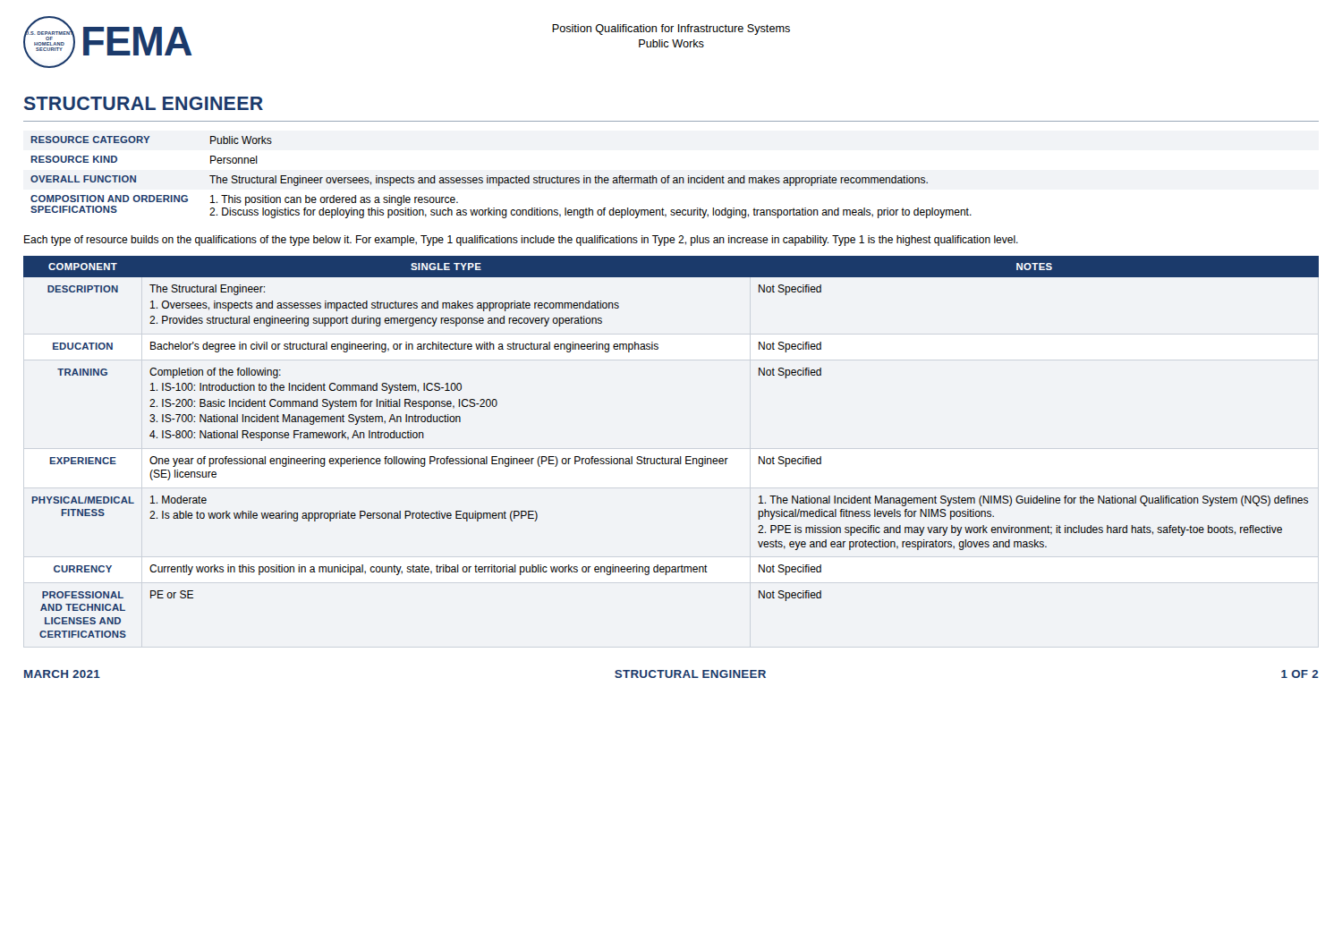U.S. DEPARTMENT
OF
HOMELAND
SECURITY
FEMA
Position Qualification for Infrastructure Systems
Public Works
STRUCTURAL ENGINEER
| Resource Category | Public Works |
| Resource Kind | Personnel |
| Overall Function | The Structural Engineer oversees, inspects and assesses impacted structures in the aftermath of an incident and makes appropriate recommendations. |
| Composition and Ordering Specifications | 1. This position can be ordered as a single resource. 2. Discuss logistics for deploying this position, such as working conditions, length of deployment, security, lodging, transportation and meals, prior to deployment. |
Each type of resource builds on the qualifications of the type below it. For example, Type 1 qualifications include the qualifications in Type 2, plus an increase in capability. Type 1 is the highest qualification level.
| COMPONENT | SINGLE TYPE | NOTES |
| --- | --- | --- |
| Description | The Structural Engineer: 1. Oversees, inspects and assesses impacted structures and makes appropriate recommendations 2. Provides structural engineering support during emergency response and recovery operations | Not Specified |
| Education | Bachelor's degree in civil or structural engineering, or in architecture with a structural engineering emphasis | Not Specified |
| Training | Completion of the following: 1. IS-100: Introduction to the Incident Command System, ICS-100 2. IS-200: Basic Incident Command System for Initial Response, ICS-200 3. IS-700: National Incident Management System, An Introduction 4. IS-800: National Response Framework, An Introduction | Not Specified |
| Experience | One year of professional engineering experience following Professional Engineer (PE) or Professional Structural Engineer (SE) licensure | Not Specified |
| Physical/Medical Fitness | 1. Moderate 2. Is able to work while wearing appropriate Personal Protective Equipment (PPE) | 1. The National Incident Management System (NIMS) Guideline for the National Qualification System (NQS) defines physical/medical fitness levels for NIMS positions. 2. PPE is mission specific and may vary by work environment; it includes hard hats, safety-toe boots, reflective vests, eye and ear protection, respirators, gloves and masks. |
| Currency | Currently works in this position in a municipal, county, state, tribal or territorial public works or engineering department | Not Specified |
| Professional and Technical Licenses and Certifications | PE or SE | Not Specified |
MARCH 2021
STRUCTURAL ENGINEER
1 OF 2